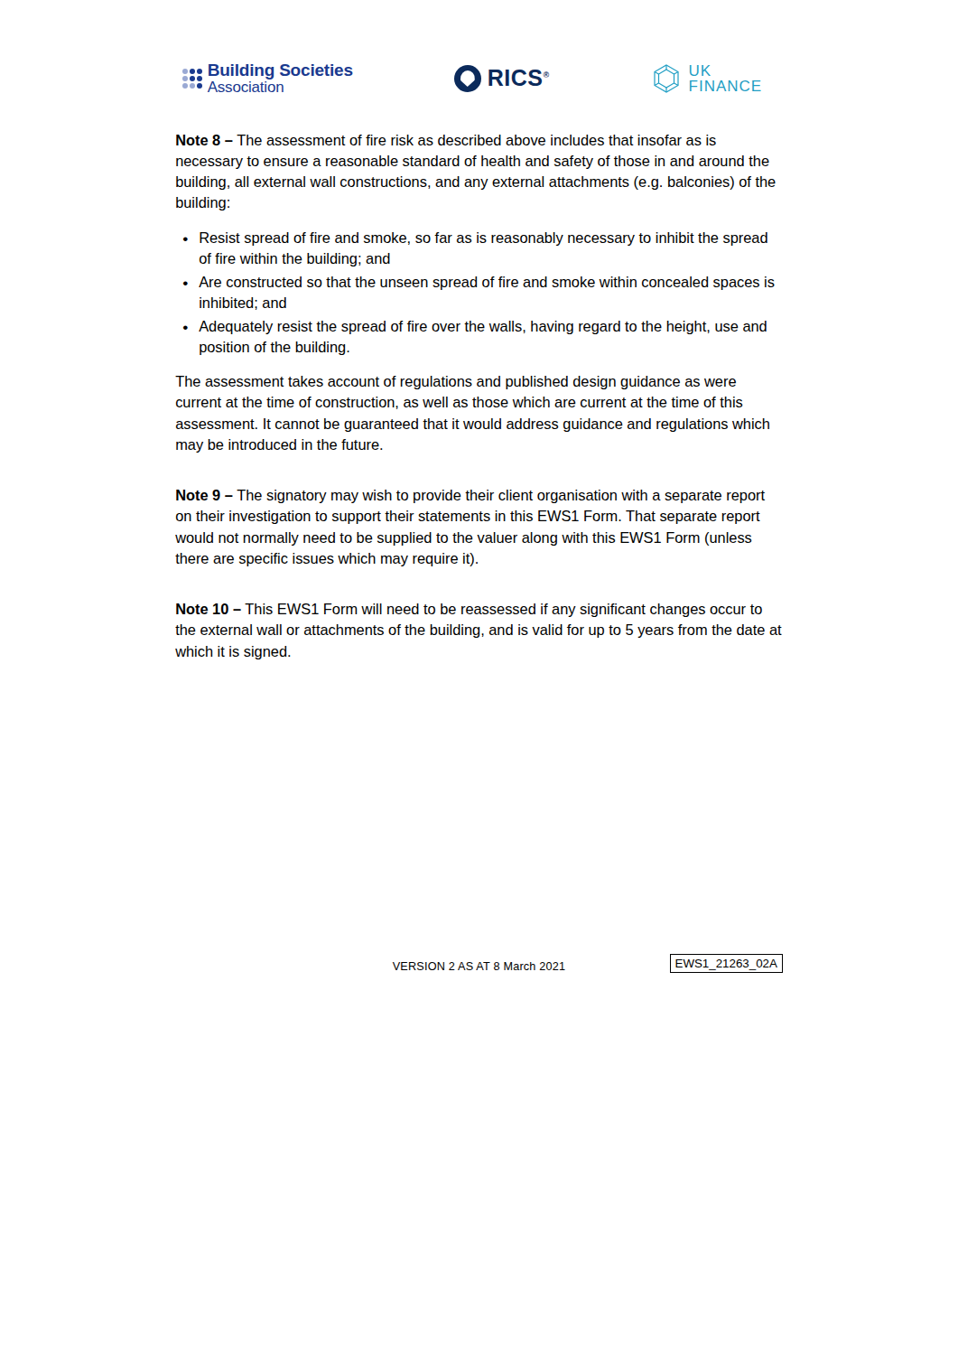Building Societies
Association
RICS®
UK
FINANCE
Note 8 – The assessment of fire risk as described above includes that insofar as is necessary to ensure a reasonable standard of health and safety of those in and around the building, all external wall constructions, and any external attachments (e.g. balconies) of the building:
Resist spread of fire and smoke, so far as is reasonably necessary to inhibit the spread of fire within the building; and
Are constructed so that the unseen spread of fire and smoke within concealed spaces is inhibited; and
Adequately resist the spread of fire over the walls, having regard to the height, use and position of the building.
The assessment takes account of regulations and published design guidance as were current at the time of construction, as well as those which are current at the time of this assessment. It cannot be guaranteed that it would address guidance and regulations which may be introduced in the future.
Note 9 – The signatory may wish to provide their client organisation with a separate report on their investigation to support their statements in this EWS1 Form. That separate report would not normally need to be supplied to the valuer along with this EWS1 Form (unless there are specific issues which may require it).
Note 10 – This EWS1 Form will need to be reassessed if any significant changes occur to the external wall or attachments of the building, and is valid for up to 5 years from the date at which it is signed.
VERSION 2 AS AT 8 March 2021
EWS1_21263_02A